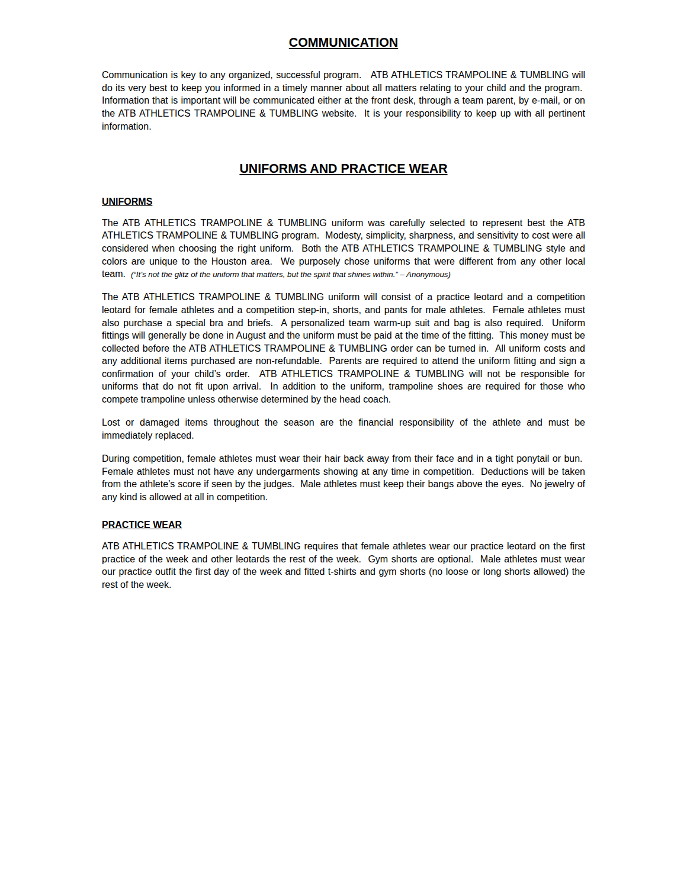COMMUNICATION
Communication is key to any organized, successful program. ATB ATHLETICS TRAMPOLINE & TUMBLING will do its very best to keep you informed in a timely manner about all matters relating to your child and the program. Information that is important will be communicated either at the front desk, through a team parent, by e-mail, or on the ATB ATHLETICS TRAMPOLINE & TUMBLING website. It is your responsibility to keep up with all pertinent information.
UNIFORMS AND PRACTICE WEAR
UNIFORMS
The ATB ATHLETICS TRAMPOLINE & TUMBLING uniform was carefully selected to represent best the ATB ATHLETICS TRAMPOLINE & TUMBLING program. Modesty, simplicity, sharpness, and sensitivity to cost were all considered when choosing the right uniform. Both the ATB ATHLETICS TRAMPOLINE & TUMBLING style and colors are unique to the Houston area. We purposely chose uniforms that were different from any other local team. (“It’s not the glitz of the uniform that matters, but the spirit that shines within.” – Anonymous)
The ATB ATHLETICS TRAMPOLINE & TUMBLING uniform will consist of a practice leotard and a competition leotard for female athletes and a competition step-in, shorts, and pants for male athletes. Female athletes must also purchase a special bra and briefs. A personalized team warm-up suit and bag is also required. Uniform fittings will generally be done in August and the uniform must be paid at the time of the fitting. This money must be collected before the ATB ATHLETICS TRAMPOLINE & TUMBLING order can be turned in. All uniform costs and any additional items purchased are non-refundable. Parents are required to attend the uniform fitting and sign a confirmation of your child’s order. ATB ATHLETICS TRAMPOLINE & TUMBLING will not be responsible for uniforms that do not fit upon arrival. In addition to the uniform, trampoline shoes are required for those who compete trampoline unless otherwise determined by the head coach.
Lost or damaged items throughout the season are the financial responsibility of the athlete and must be immediately replaced.
During competition, female athletes must wear their hair back away from their face and in a tight ponytail or bun. Female athletes must not have any undergarments showing at any time in competition. Deductions will be taken from the athlete’s score if seen by the judges. Male athletes must keep their bangs above the eyes. No jewelry of any kind is allowed at all in competition.
PRACTICE WEAR
ATB ATHLETICS TRAMPOLINE & TUMBLING requires that female athletes wear our practice leotard on the first practice of the week and other leotards the rest of the week. Gym shorts are optional. Male athletes must wear our practice outfit the first day of the week and fitted t-shirts and gym shorts (no loose or long shorts allowed) the rest of the week.